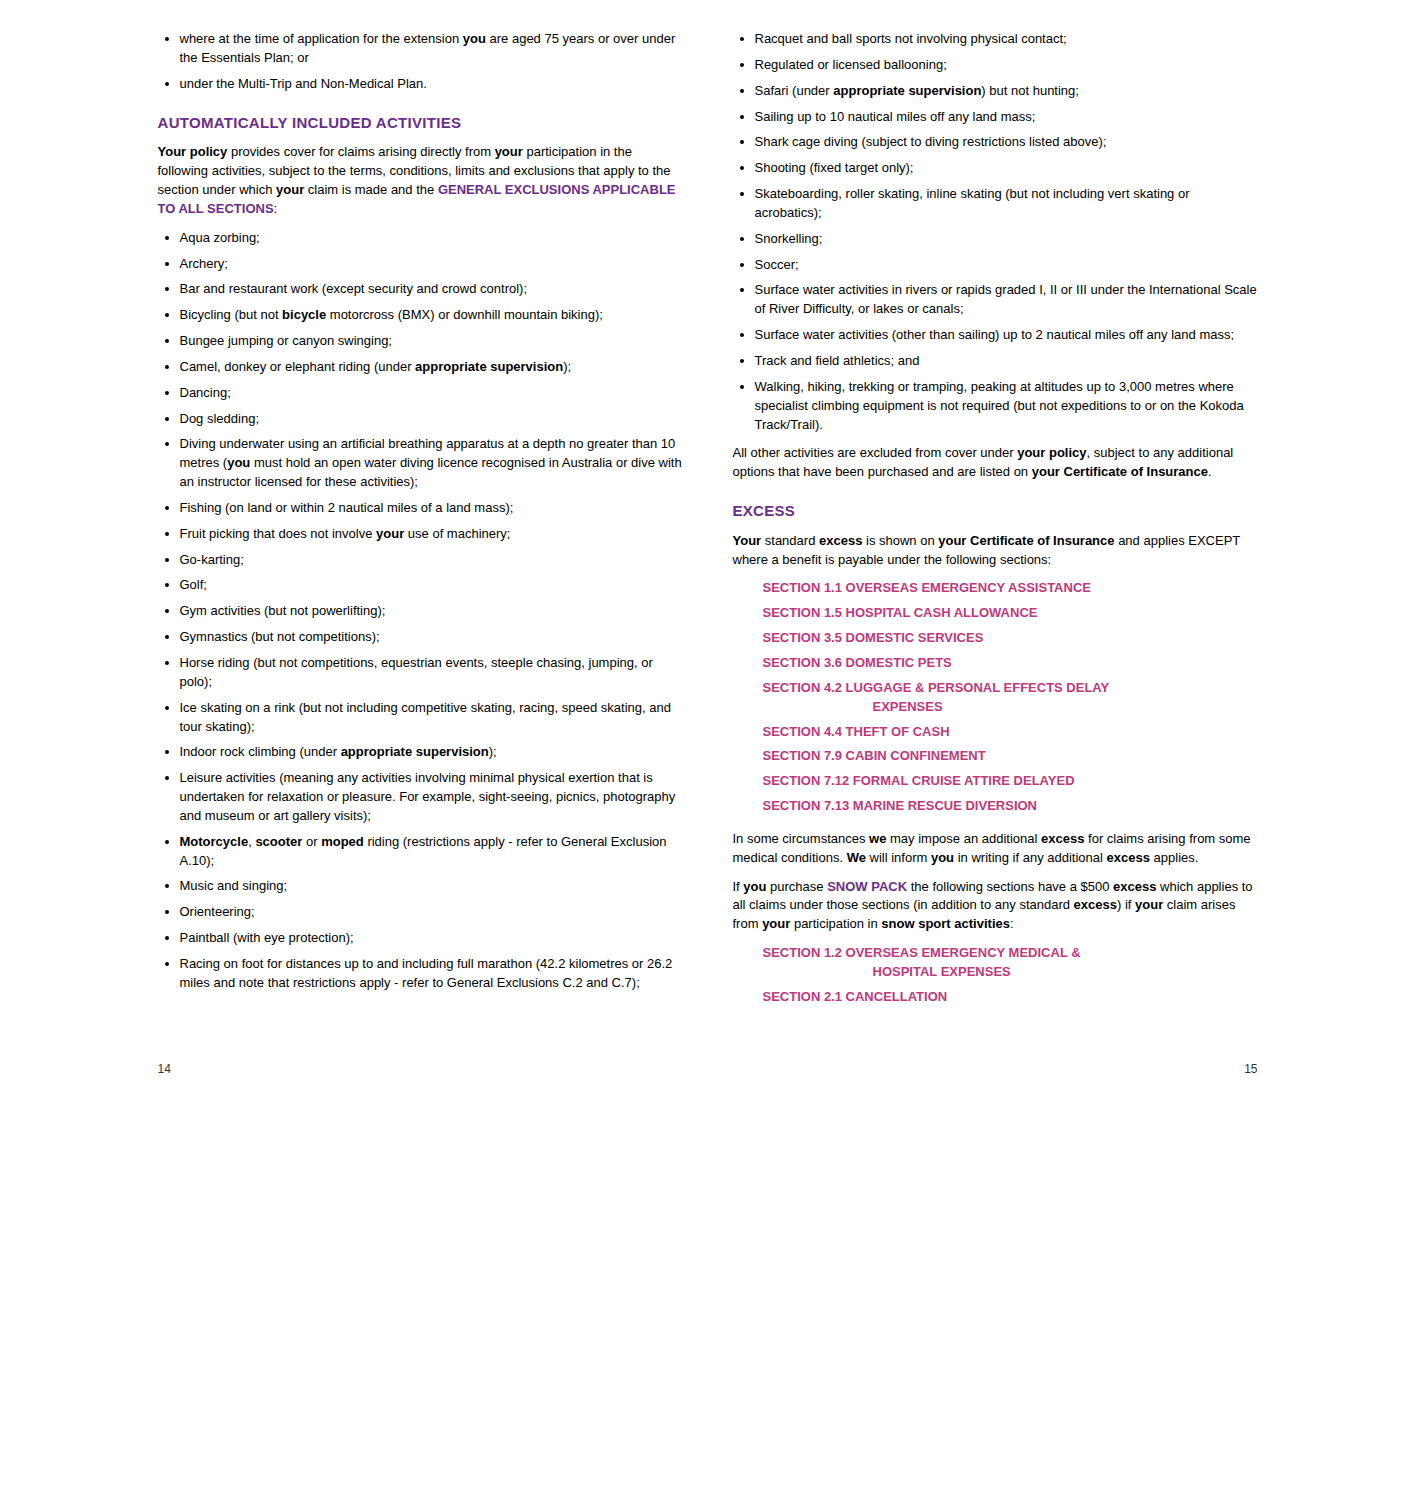where at the time of application for the extension you are aged 75 years or over under the Essentials Plan; or
under the Multi-Trip and Non-Medical Plan.
Automatically Included Activities
Your policy provides cover for claims arising directly from your participation in the following activities, subject to the terms, conditions, limits and exclusions that apply to the section under which your claim is made and the GENERAL EXCLUSIONS APPLICABLE TO ALL SECTIONS:
Aqua zorbing;
Archery;
Bar and restaurant work (except security and crowd control);
Bicycling (but not bicycle motorcross (BMX) or downhill mountain biking);
Bungee jumping or canyon swinging;
Camel, donkey or elephant riding (under appropriate supervision);
Dancing;
Dog sledding;
Diving underwater using an artificial breathing apparatus at a depth no greater than 10 metres (you must hold an open water diving licence recognised in Australia or dive with an instructor licensed for these activities);
Fishing (on land or within 2 nautical miles of a land mass);
Fruit picking that does not involve your use of machinery;
Go-karting;
Golf;
Gym activities (but not powerlifting);
Gymnastics (but not competitions);
Horse riding (but not competitions, equestrian events, steeple chasing, jumping, or polo);
Ice skating on a rink (but not including competitive skating, racing, speed skating, and tour skating);
Indoor rock climbing (under appropriate supervision);
Leisure activities (meaning any activities involving minimal physical exertion that is undertaken for relaxation or pleasure. For example, sight-seeing, picnics, photography and museum or art gallery visits);
Motorcycle, scooter or moped riding (restrictions apply - refer to General Exclusion A.10);
Music and singing;
Orienteering;
Paintball (with eye protection);
Racing on foot for distances up to and including full marathon (42.2 kilometres or 26.2 miles and note that restrictions apply - refer to General Exclusions C.2 and C.7);
Racquet and ball sports not involving physical contact;
Regulated or licensed ballooning;
Safari (under appropriate supervision) but not hunting;
Sailing up to 10 nautical miles off any land mass;
Shark cage diving (subject to diving restrictions listed above);
Shooting (fixed target only);
Skateboarding, roller skating, inline skating (but not including vert skating or acrobatics);
Snorkelling;
Soccer;
Surface water activities in rivers or rapids graded I, II or III under the International Scale of River Difficulty, or lakes or canals;
Surface water activities (other than sailing) up to 2 nautical miles off any land mass;
Track and field athletics; and
Walking, hiking, trekking or tramping, peaking at altitudes up to 3,000 metres where specialist climbing equipment is not required (but not expeditions to or on the Kokoda Track/Trail).
All other activities are excluded from cover under your policy, subject to any additional options that have been purchased and are listed on your Certificate of Insurance.
Excess
Your standard excess is shown on your Certificate of Insurance and applies EXCEPT where a benefit is payable under the following sections:
SECTION 1.1 OVERSEAS EMERGENCY ASSISTANCE
SECTION 1.5 HOSPITAL CASH ALLOWANCE
SECTION 3.5 DOMESTIC SERVICES
SECTION 3.6 DOMESTIC PETS
SECTION 4.2 LUGGAGE & PERSONAL EFFECTS DELAYEXPENSES
SECTION 4.4 THEFT OF CASH
SECTION 7.9 CABIN CONFINEMENT
SECTION 7.12 FORMAL CRUISE ATTIRE DELAYED
SECTION 7.13 MARINE RESCUE DIVERSION
In some circumstances we may impose an additional excess for claims arising from some medical conditions. We will inform you in writing if any additional excess applies.
If you purchase SNOW PACK the following sections have a $500 excess which applies to all claims under those sections (in addition to any standard excess) if your claim arises from your participation in snow sport activities:
SECTION 1.2 OVERSEAS EMERGENCY MEDICAL &HOSPITAL EXPENSES
SECTION 2.1 CANCELLATION
14
15